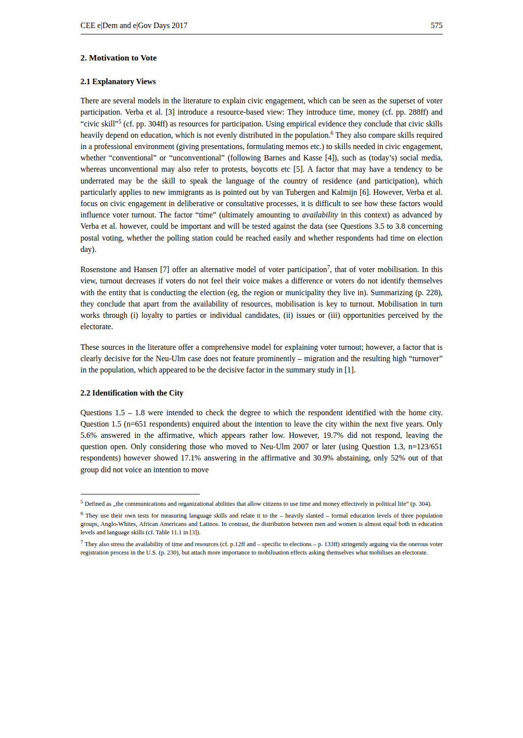CEE e|Dem and e|Gov Days 2017 575
2. Motivation to Vote
2.1 Explanatory Views
There are several models in the literature to explain civic engagement, which can be seen as the superset of voter participation. Verba et al. [3] introduce a resource-based view: They introduce time, money (cf. pp. 288ff) and “civic skill”5 (cf. pp. 304ff) as resources for participation. Using empirical evidence they conclude that civic skills heavily depend on education, which is not evenly distributed in the population.6 They also compare skills required in a professional environment (giving presentations, formulating memos etc.) to skills needed in civic engagement, whether “conventional” or “unconventional” (following Barnes and Kasse [4]), such as (today’s) social media, whereas unconventional may also refer to protests, boycotts etc [5]. A factor that may have a tendency to be underrated may be the skill to speak the language of the country of residence (and participation), which particularly applies to new immigrants as is pointed out by van Tubergen and Kalmijn [6]. However, Verba et al. focus on civic engagement in deliberative or consultative processes, it is difficult to see how these factors would influence voter turnout. The factor “time” (ultimately amounting to availability in this context) as advanced by Verba et al. however, could be important and will be tested against the data (see Questions 3.5 to 3.8 concerning postal voting, whether the polling station could be reached easily and whether respondents had time on election day).
Rosenstone and Hansen [7] offer an alternative model of voter participation7, that of voter mobilisation. In this view, turnout decreases if voters do not feel their voice makes a difference or voters do not identify themselves with the entity that is conducting the election (eg, the region or municipality they live in). Summarizing (p. 228), they conclude that apart from the availability of resources, mobilisation is key to turnout. Mobilisation in turn works through (i) loyalty to parties or individual candidates, (ii) issues or (iii) opportunities perceived by the electorate.
These sources in the literature offer a comprehensive model for explaining voter turnout; however, a factor that is clearly decisive for the Neu-Ulm case does not feature prominently – migration and the resulting high “turnover” in the population, which appeared to be the decisive factor in the summary study in [1].
2.2 Identification with the City
Questions 1.5 – 1.8 were intended to check the degree to which the respondent identified with the home city. Question 1.5 (n=651 respondents) enquired about the intention to leave the city within the next five years. Only 5.6% answered in the affirmative, which appears rather low. However, 19.7% did not respond, leaving the question open. Only considering those who moved to Neu-Ulm 2007 or later (using Question 1.3, n=123/651 respondents) however showed 17.1% answering in the affirmative and 30.9% abstaining, only 52% out of that group did not voice an intention to move
5 Defined as „the communications and organizational abilities that allow citizens to use time and money effectively in political life” (p. 304).
6 They use their own tests for measuring language skills and relate it to the – heavily slanted – formal education levels of three population groups, Anglo-Whites, African Americans and Latinos. In contrast, the distribution between men and women is almost equal both in education levels and language skills (cf. Table 11.1 in [3]).
7 They also stress the availability of time and resources (cf. p.12ff and – specific to elections – p. 133ff) stringently arguing via the onerous voter registration process in the U.S. (p. 230), but attach more importance to mobilisation effects asking themselves what mobilises an electorate.